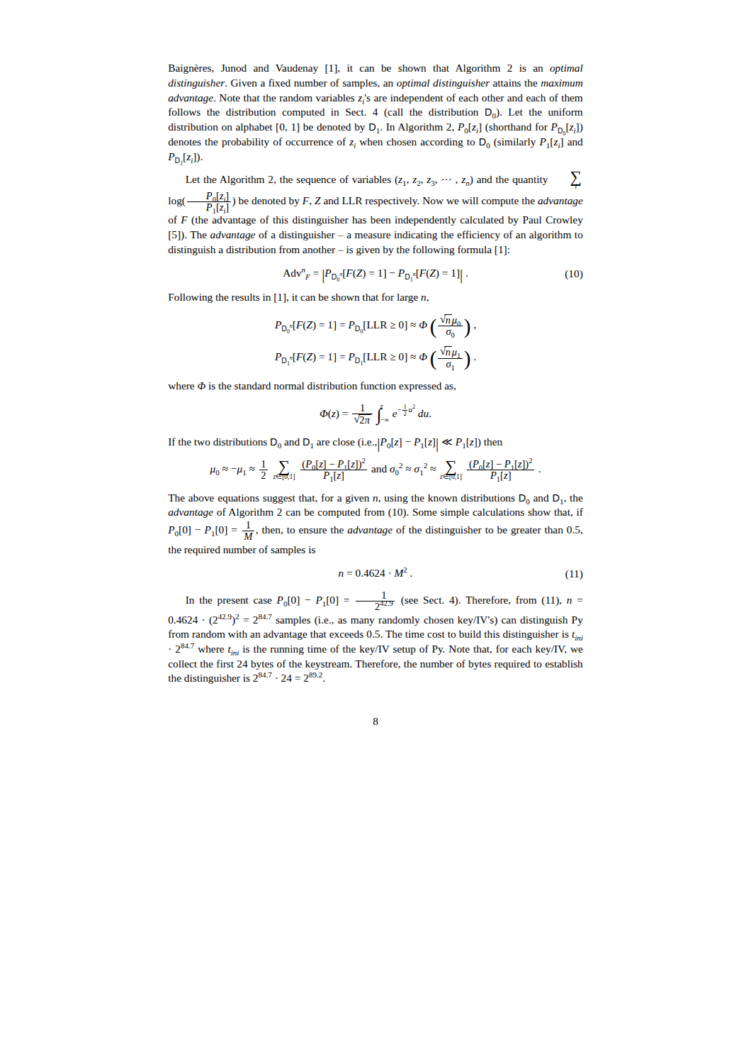Baignères, Junod and Vaudenay [1], it can be shown that Algorithm 2 is an optimal distinguisher. Given a fixed number of samples, an optimal distinguisher attains the maximum advantage. Note that the random variables zi's are independent of each other and each of them follows the distribution computed in Sect. 4 (call the distribution D0). Let the uniform distribution on alphabet [0, 1] be denoted by D1. In Algorithm 2, P0[zi] (shorthand for PD0[zi]) denotes the probability of occurrence of zi when chosen according to D0 (similarly P1[zi] and PD1[zi]).
Let the Algorithm 2, the sequence of variables (z1, z2, z3, ··· , zn) and the quantity ∑i log(P0[zi] P1[zi]) be denoted by F, Z and LLR respectively. Now we will compute the advantage of F (the advantage of this distinguisher has been independently calculated by Paul Crowley [5]). The advantage of a distinguisher – a measure indicating the efficiency of an algorithm to distinguish a distribution from another – is given by the following formula [1]:
AdvnF = |PD0n[F(Z) = 1] − PD1n[F(Z) = 1]| . (10)
Following the results in [1], it can be shown that for large n,
PD0n[F(Z) = 1] = PD0[LLR ≥ 0] ≈ Φ (nμ0 σ0) ,
PD1n[F(Z) = 1] = PD1[LLR ≥ 0] ≈ Φ (nμ1 σ1) .
where Φ is the standard normal distribution function expressed as,
Φ(z) = 12π ∫z−∞ e−12 u2 du.
If the two distributions D0 and D1 are close (i.e.,|P0[z] − P1[z]| ≪ P1[z]) then
μ0 ≈ −μ1 ≈ 12 ∑z∈[0,1] (P0[z] − P1[z])2 P1[z] and σ02 ≈ σ12 ≈ ∑z∈[0,1] (P0[z] − P1[z])2 P1[z] .
The above equations suggest that, for a given n, using the known distributions D0 and D1, the advantage of Algorithm 2 can be computed from (10). Some simple calculations show that, if P0[0] − P1[0] = 1 M, then, to ensure the advantage of the distinguisher to be greater than 0.5, the required number of samples is
n = 0.4624 · M2 . (11)
In the present case P0[0] − P1[0] = 1242.9 (see Sect. 4). Therefore, from (11), n = 0.4624 · (242.9)2 = 284.7 samples (i.e., as many randomly chosen key/IV's) can distinguish Py from random with an advantage that exceeds 0.5. The time cost to build this distinguisher is tini · 284.7 where tini is the running time of the key/IV setup of Py. Note that, for each key/IV, we collect the first 24 bytes of the keystream. Therefore, the number of bytes required to establish the distinguisher is 284.7 · 24 = 289.2.
8